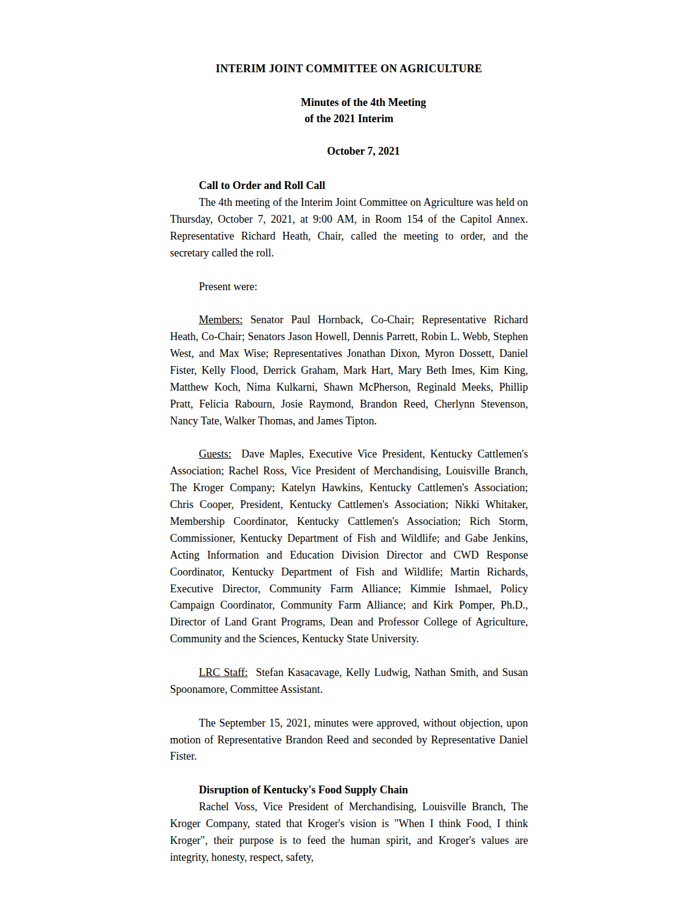Interim Joint Committee on Agriculture
Minutes of the 4th Meeting
of the 2021 Interim
October 7, 2021
Call to Order and Roll Call
The 4th meeting of the Interim Joint Committee on Agriculture was held on Thursday, October 7, 2021, at 9:00 AM, in Room 154 of the Capitol Annex. Representative Richard Heath, Chair, called the meeting to order, and the secretary called the roll.
Present were:
Members: Senator Paul Hornback, Co-Chair; Representative Richard Heath, Co-Chair; Senators Jason Howell, Dennis Parrett, Robin L. Webb, Stephen West, and Max Wise; Representatives Jonathan Dixon, Myron Dossett, Daniel Fister, Kelly Flood, Derrick Graham, Mark Hart, Mary Beth Imes, Kim King, Matthew Koch, Nima Kulkarni, Shawn McPherson, Reginald Meeks, Phillip Pratt, Felicia Rabourn, Josie Raymond, Brandon Reed, Cherlynn Stevenson, Nancy Tate, Walker Thomas, and James Tipton.
Guests: Dave Maples, Executive Vice President, Kentucky Cattlemen's Association; Rachel Ross, Vice President of Merchandising, Louisville Branch, The Kroger Company; Katelyn Hawkins, Kentucky Cattlemen's Association; Chris Cooper, President, Kentucky Cattlemen's Association; Nikki Whitaker, Membership Coordinator, Kentucky Cattlemen's Association; Rich Storm, Commissioner, Kentucky Department of Fish and Wildlife; and Gabe Jenkins, Acting Information and Education Division Director and CWD Response Coordinator, Kentucky Department of Fish and Wildlife; Martin Richards, Executive Director, Community Farm Alliance; Kimmie Ishmael, Policy Campaign Coordinator, Community Farm Alliance; and Kirk Pomper, Ph.D., Director of Land Grant Programs, Dean and Professor College of Agriculture, Community and the Sciences, Kentucky State University.
LRC Staff: Stefan Kasacavage, Kelly Ludwig, Nathan Smith, and Susan Spoonamore, Committee Assistant.
The September 15, 2021, minutes were approved, without objection, upon motion of Representative Brandon Reed and seconded by Representative Daniel Fister.
Disruption of Kentucky's Food Supply Chain
Rachel Voss, Vice President of Merchandising, Louisville Branch, The Kroger Company, stated that Kroger's vision is "When I think Food, I think Kroger", their purpose is to feed the human spirit, and Kroger's values are integrity, honesty, respect, safety,